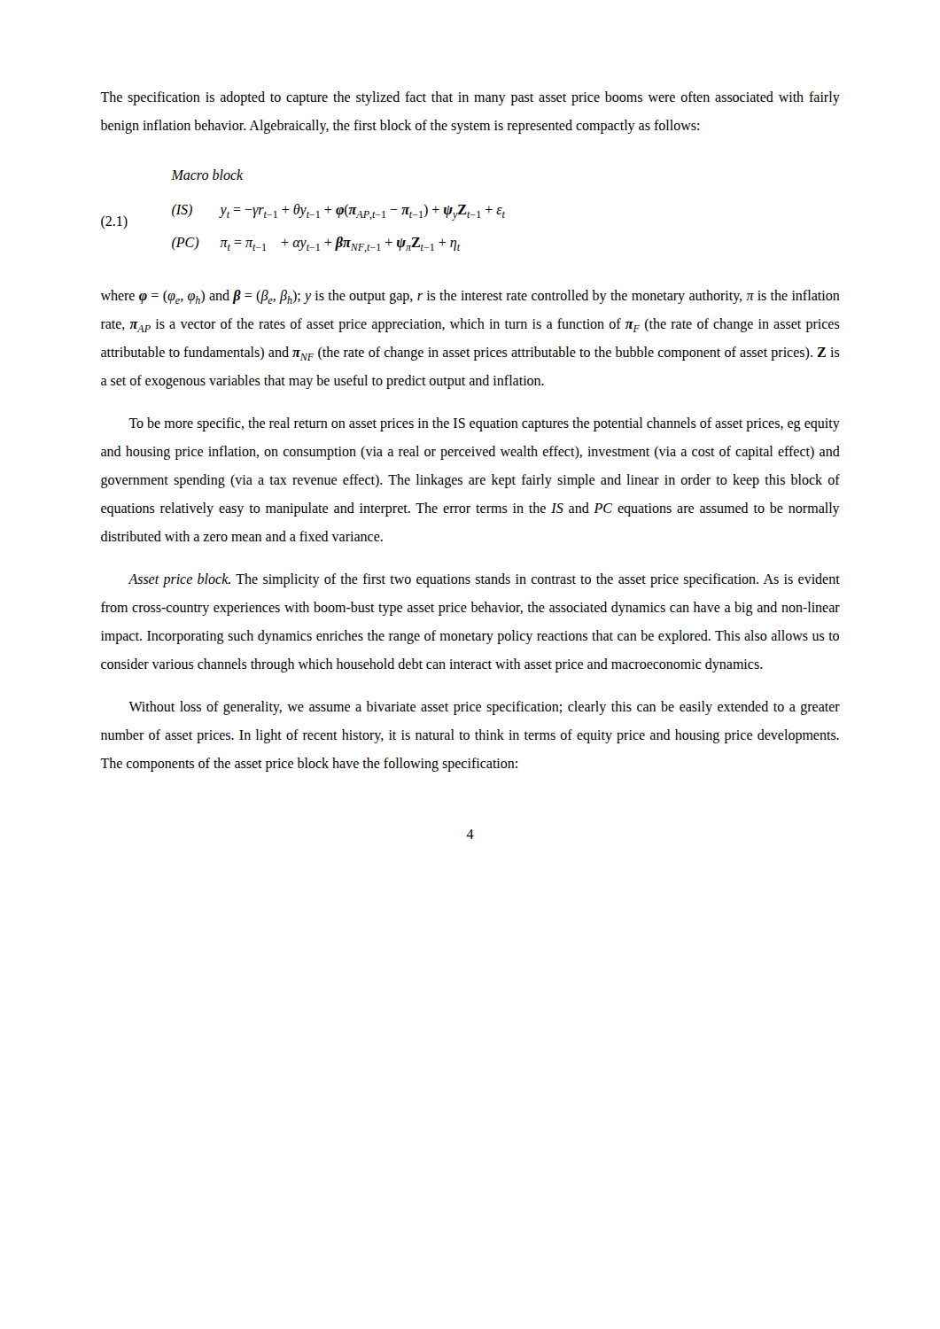The specification is adopted to capture the stylized fact that in many past asset price booms were often associated with fairly benign inflation behavior. Algebraically, the first block of the system is represented compactly as follows:
(2.1)
Macro block
(IS) yt = −γrt−1 + θyt−1 + φ(πAP,t−1 − πt−1) + ψyZt−1 + εt
(PC) πt = πt−1 + αyt−1 + βπNF,t−1 + ψπZt−1 + ηt
where φ = (φe, φh) and β = (βe, βh); y is the output gap, r is the interest rate controlled by the monetary authority, π is the inflation rate, πAP is a vector of the rates of asset price appreciation, which in turn is a function of πF (the rate of change in asset prices attributable to fundamentals) and πNF (the rate of change in asset prices attributable to the bubble component of asset prices). Z is a set of exogenous variables that may be useful to predict output and inflation.
To be more specific, the real return on asset prices in the IS equation captures the potential channels of asset prices, eg equity and housing price inflation, on consumption (via a real or perceived wealth effect), investment (via a cost of capital effect) and government spending (via a tax revenue effect). The linkages are kept fairly simple and linear in order to keep this block of equations relatively easy to manipulate and interpret. The error terms in the IS and PC equations are assumed to be normally distributed with a zero mean and a fixed variance.
Asset price block. The simplicity of the first two equations stands in contrast to the asset price specification. As is evident from cross-country experiences with boom-bust type asset price behavior, the associated dynamics can have a big and non-linear impact. Incorporating such dynamics enriches the range of monetary policy reactions that can be explored. This also allows us to consider various channels through which household debt can interact with asset price and macroeconomic dynamics.
Without loss of generality, we assume a bivariate asset price specification; clearly this can be easily extended to a greater number of asset prices. In light of recent history, it is natural to think in terms of equity price and housing price developments. The components of the asset price block have the following specification:
4